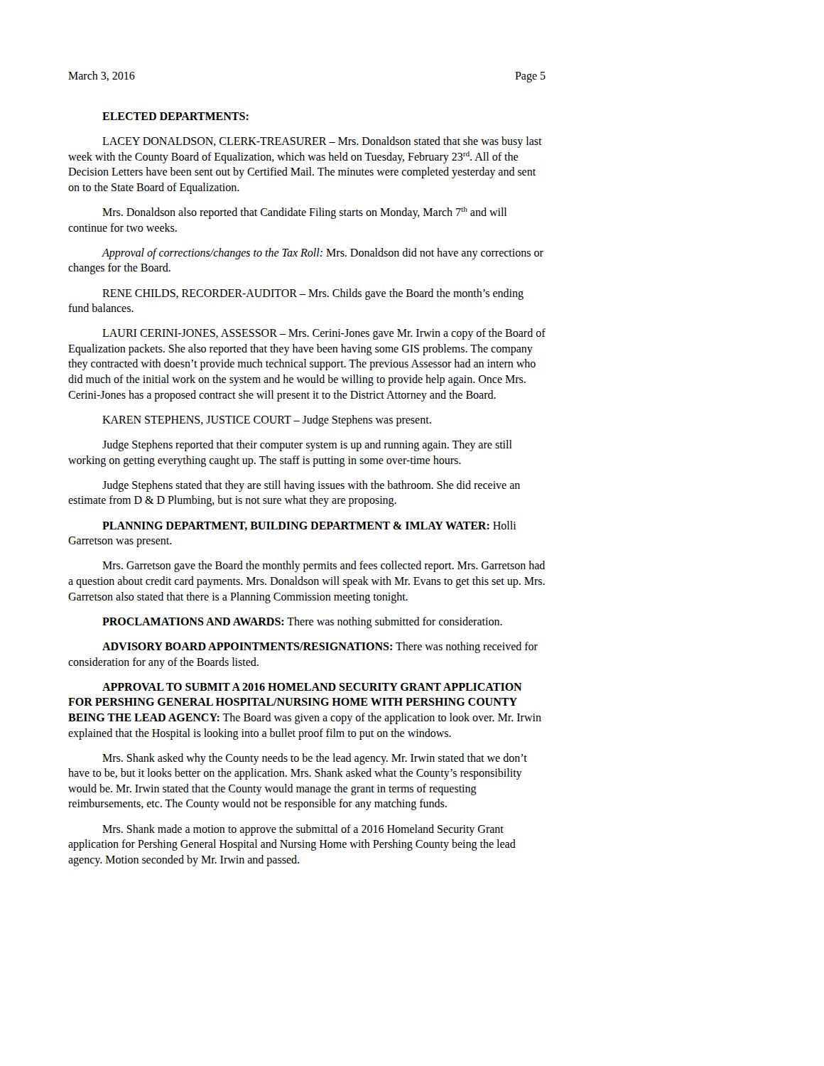March 3, 2016 Page 5
ELECTED DEPARTMENTS:
LACEY DONALDSON, CLERK-TREASURER – Mrs. Donaldson stated that she was busy last week with the County Board of Equalization, which was held on Tuesday, February 23rd. All of the Decision Letters have been sent out by Certified Mail. The minutes were completed yesterday and sent on to the State Board of Equalization.
Mrs. Donaldson also reported that Candidate Filing starts on Monday, March 7th and will continue for two weeks.
Approval of corrections/changes to the Tax Roll: Mrs. Donaldson did not have any corrections or changes for the Board.
RENE CHILDS, RECORDER-AUDITOR – Mrs. Childs gave the Board the month’s ending fund balances.
LAURI CERINI-JONES, ASSESSOR – Mrs. Cerini-Jones gave Mr. Irwin a copy of the Board of Equalization packets. She also reported that they have been having some GIS problems. The company they contracted with doesn’t provide much technical support. The previous Assessor had an intern who did much of the initial work on the system and he would be willing to provide help again. Once Mrs. Cerini-Jones has a proposed contract she will present it to the District Attorney and the Board.
KAREN STEPHENS, JUSTICE COURT – Judge Stephens was present.
Judge Stephens reported that their computer system is up and running again. They are still working on getting everything caught up. The staff is putting in some over-time hours.
Judge Stephens stated that they are still having issues with the bathroom. She did receive an estimate from D & D Plumbing, but is not sure what they are proposing.
PLANNING DEPARTMENT, BUILDING DEPARTMENT & IMLAY WATER: Holli Garretson was present.
Mrs. Garretson gave the Board the monthly permits and fees collected report. Mrs. Garretson had a question about credit card payments. Mrs. Donaldson will speak with Mr. Evans to get this set up. Mrs. Garretson also stated that there is a Planning Commission meeting tonight.
PROCLAMATIONS AND AWARDS: There was nothing submitted for consideration.
ADVISORY BOARD APPOINTMENTS/RESIGNATIONS: There was nothing received for consideration for any of the Boards listed.
APPROVAL TO SUBMIT A 2016 HOMELAND SECURITY GRANT APPLICATION FOR PERSHING GENERAL HOSPITAL/NURSING HOME WITH PERSHING COUNTY BEING THE LEAD AGENCY: The Board was given a copy of the application to look over. Mr. Irwin explained that the Hospital is looking into a bullet proof film to put on the windows.
Mrs. Shank asked why the County needs to be the lead agency. Mr. Irwin stated that we don’t have to be, but it looks better on the application. Mrs. Shank asked what the County’s responsibility would be. Mr. Irwin stated that the County would manage the grant in terms of requesting reimbursements, etc. The County would not be responsible for any matching funds.
Mrs. Shank made a motion to approve the submittal of a 2016 Homeland Security Grant application for Pershing General Hospital and Nursing Home with Pershing County being the lead agency. Motion seconded by Mr. Irwin and passed.